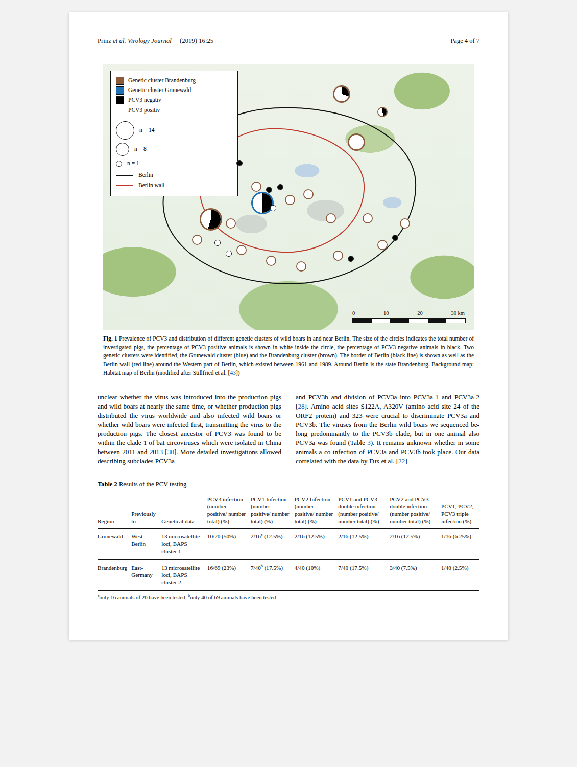Prinz et al. Virology Journal (2019) 16:25
Page 4 of 7
Genetic cluster Brandenburg
Genetic cluster Grunewald
PCV3 negativ
PCV3 positiv
n = 14
n = 8
n = 1
Berlin
Berlin wall
0102030 km
Fig. 1 Prevalence of PCV3 and distribution of different genetic clusters of wild boars in and near Berlin. The size of the circles indicates the total number of investigated pigs, the percentage of PCV3-positive animals is shown in white inside the circle, the percentage of PCV3-negative animals in black. Two genetic clusters were identified, the Grunewald cluster (blue) and the Brandenburg cluster (brown). The border of Berlin (black line) is shown as well as the Berlin wall (red line) around the Western part of Berlin, which existed between 1961 and 1989. Around Berlin is the state Brandenburg. Background map: Habitat map of Berlin (modified after Stillfried et al. [43])
unclear whether the virus was introduced into the production pigs and wild boars at nearly the same time, or whether production pigs distributed the virus worldwide and also infected wild boars or whether wild boars were infected first, transmitting the virus to the production pigs. The closest ancestor of PCV3 was found to be within the clade 1 of bat circoviruses which were isolated in China between 2011 and 2013 [30]. More detailed investigations allowed describing subclades PCV3a
and PCV3b and division of PCV3a into PCV3a-1 and PCV3a-2 [28]. Amino acid sites S122A, A320V (amino acid site 24 of the ORF2 protein) and 323 were crucial to discriminate PCV3a and PCV3b. The viruses from the Berlin wild boars we sequenced belong predominantly to the PCV3b clade, but in one animal also PCV3a was found (Table 3). It remains unknown whether in some animals a co-infection of PCV3a and PCV3b took place. Our data correlated with the data by Fux et al. [22]
Table 2 Results of the PCV testing
| Region | Previously to | Genetical data | PCV3 infection (number positive/ number total) (%) | PCV1 Infection (number positive/ number total) (%) | PCV2 Infection (number positive/ number total) (%) | PCV1 and PCV3 double infection (number positive/ number total) (%) | PCV2 and PCV3 double infection (number positive/ number total) (%) | PCV1, PCV2, PCV3 triple infection (%) |
| --- | --- | --- | --- | --- | --- | --- | --- | --- |
| Grunewald | West-Berlin | 13 microsatellite loci, BAPS cluster 1 | 10/20 (50%) | 2/16 a (12.5%) | 2/16 (12.5%) | 2/16 (12.5%) | 2/16 (12.5%) | 1/16 (6.25%) |
| Brandenburg | East-Germany | 13 microsatellite loci, BAPS cluster 2 | 16/69 (23%) | 7/40 b (17.5%) | 4/40 (10%) | 7/40 (17.5%) | 3/40 (7.5%) | 1/40 (2.5%) |
aonly 16 animals of 20 have been tested; bonly 40 of 69 animals have been tested